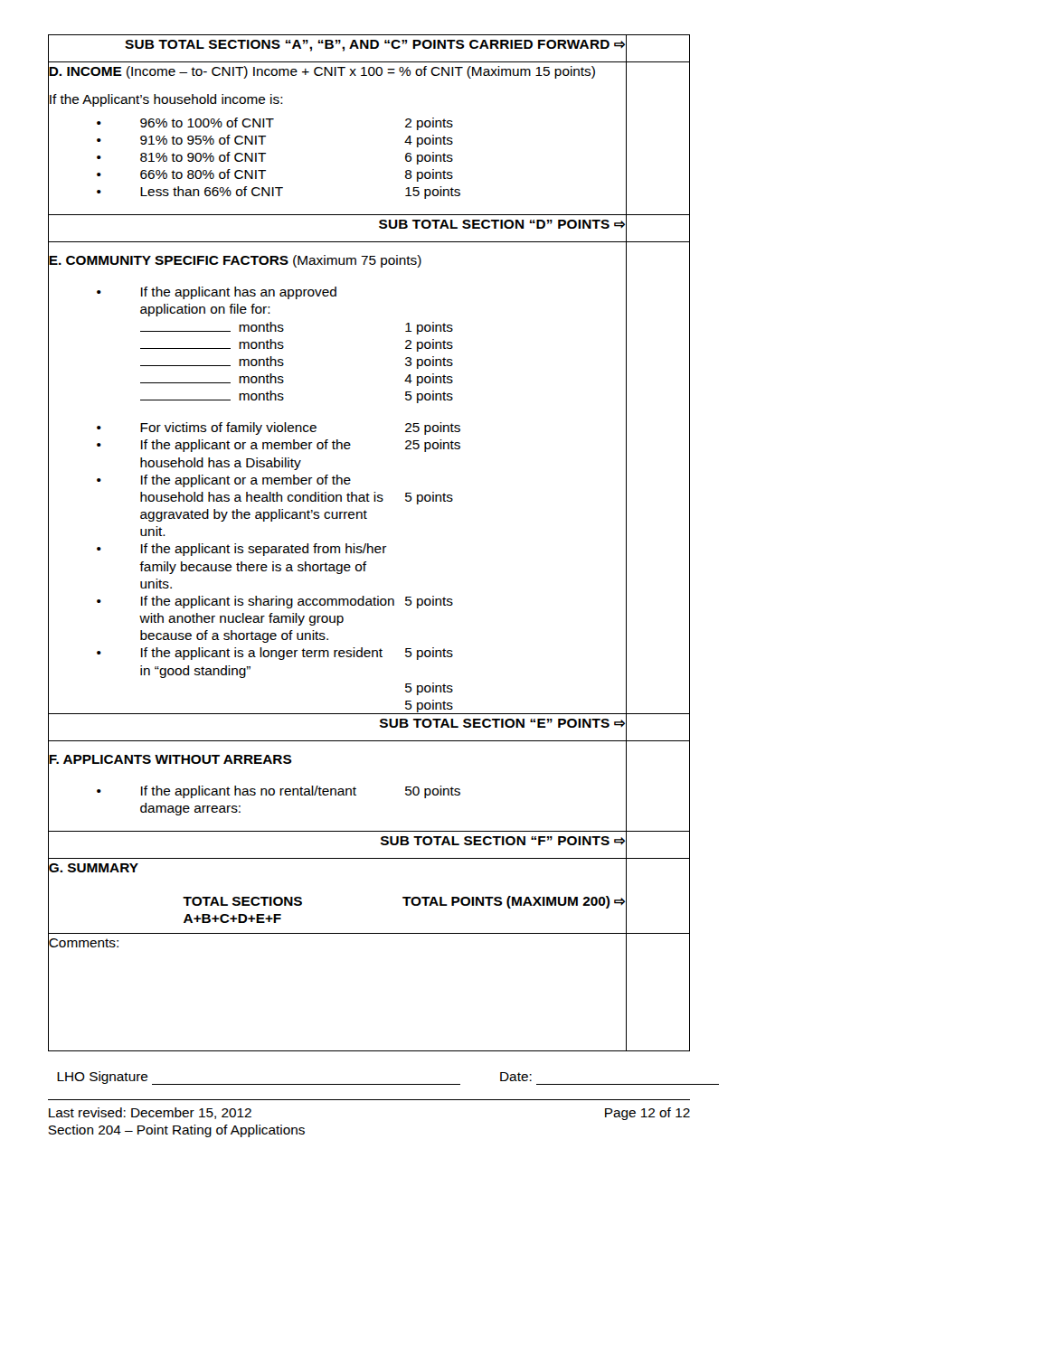| SUB TOTAL SECTIONS “A”, “B”, AND “C” POINTS CARRIED FORWARD ⇨ | |
| D. INCOME (Income – to- CNIT) Income + CNIT x 100 = % of CNIT (Maximum 15 points) If the Applicant’s household income is: 96% to 100% of CNIT 2 points 91% to 95% of CNIT 4 points 81% to 90% of CNIT 6 points 66% to 80% of CNIT 8 points Less than 66% of CNIT 15 points | |
| SUB TOTAL SECTION “D” POINTS ⇨ | |
| E. COMMUNITY SPECIFIC FACTORS (Maximum 75 points) If the applicant has an approved application on file for: months 1 points months 2 points months 3 points months 4 points months 5 points For victims of family violence 25 points If the applicant or a member of the household has a Disability 25 points If the applicant or a member of the household has a health condition that is aggravated by the applicant’s current unit. 5 points If the applicant is separated from his/her family because there is a shortage of units. If the applicant is sharing accommodation with another nuclear family group because of a shortage of units. 5 points If the applicant is a longer term resident in “good standing” 5 points 5 points 5 points | |
| SUB TOTAL SECTION “E” POINTS ⇨ | |
| F. APPLICANTS WITHOUT ARREARS If the applicant has no rental/tenant damage arrears: 50 points | |
| SUB TOTAL SECTION “F” POINTS ⇨ | |
| G. SUMMARY TOTAL SECTIONS A+B+C+D+E+F TOTAL POINTS (MAXIMUM 200) ⇨ | |
| Comments: | |
LHO Signature Date:
Last revised: December 15, 2012
Section 204 – Point Rating of Applications
Page 12 of 12